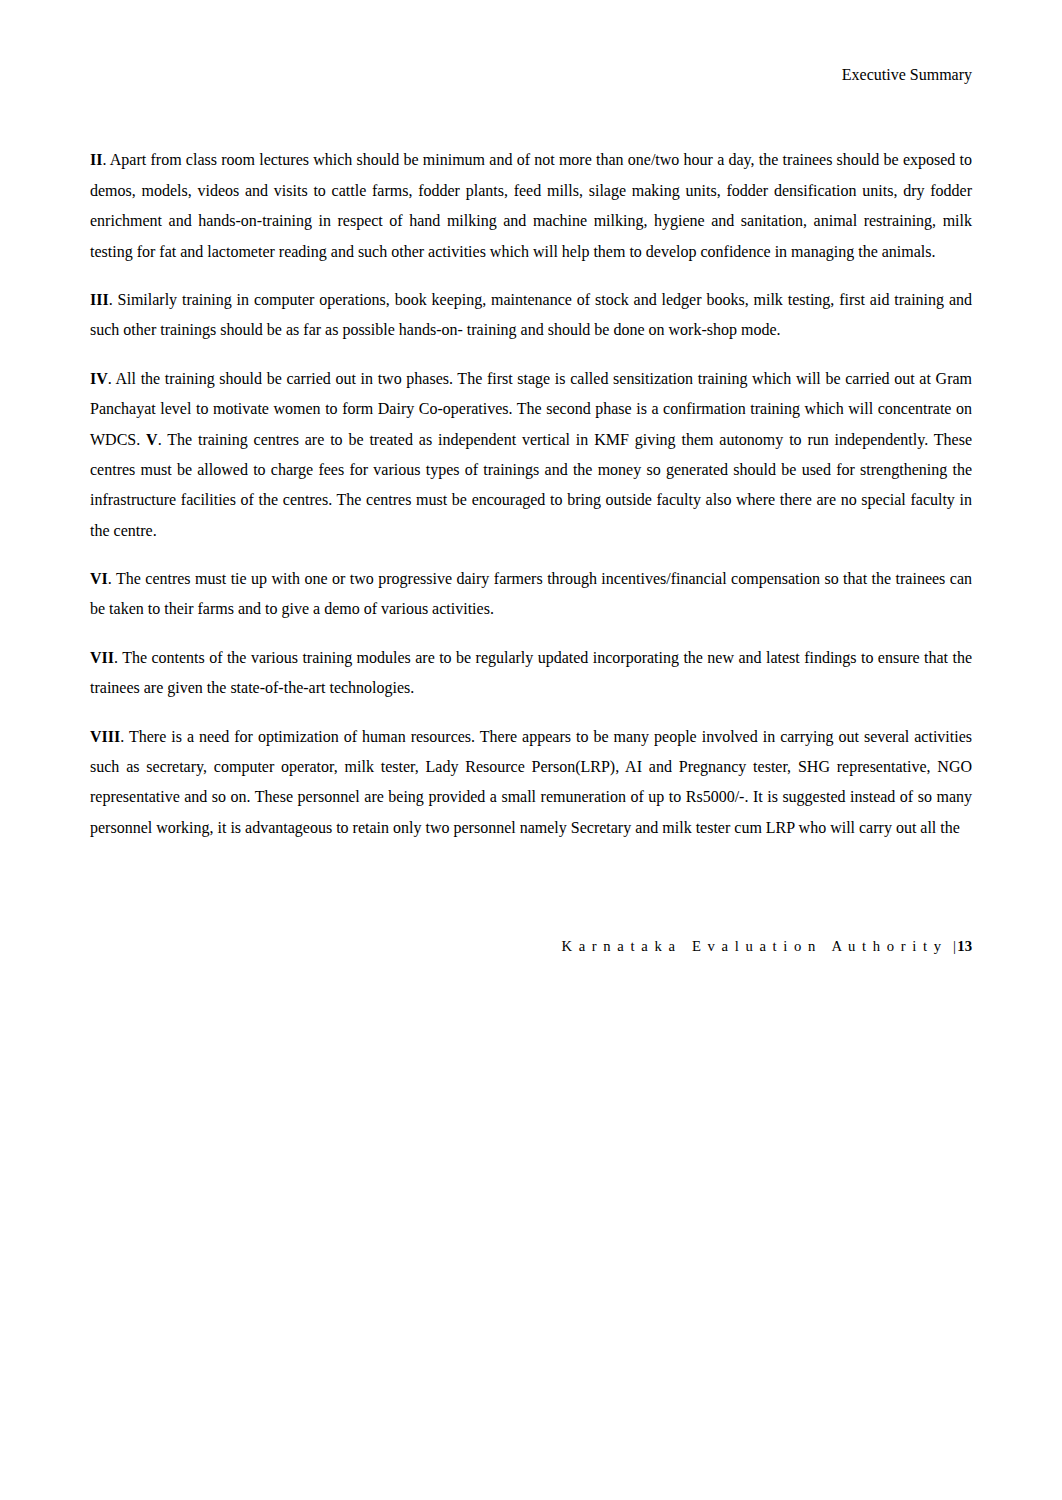Executive Summary
II. Apart from class room lectures which should be minimum and of not more than one/two hour a day, the trainees should be exposed to demos, models, videos and visits to cattle farms, fodder plants, feed mills, silage making units, fodder densification units, dry fodder enrichment and hands-on-training in respect of hand milking and machine milking, hygiene and sanitation, animal restraining, milk testing for fat and lactometer reading and such other activities which will help them to develop confidence in managing the animals.
III. Similarly training in computer operations, book keeping, maintenance of stock and ledger books, milk testing, first aid training and such other trainings should be as far as possible hands-on- training and should be done on work-shop mode.
IV. All the training should be carried out in two phases. The first stage is called sensitization training which will be carried out at Gram Panchayat level to motivate women to form Dairy Co-operatives. The second phase is a confirmation training which will concentrate on WDCS. V. The training centres are to be treated as independent vertical in KMF giving them autonomy to run independently. These centres must be allowed to charge fees for various types of trainings and the money so generated should be used for strengthening the infrastructure facilities of the centres. The centres must be encouraged to bring outside faculty also where there are no special faculty in the centre.
VI. The centres must tie up with one or two progressive dairy farmers through incentives/financial compensation so that the trainees can be taken to their farms and to give a demo of various activities.
VII. The contents of the various training modules are to be regularly updated incorporating the new and latest findings to ensure that the trainees are given the state-of-the-art technologies.
VIII. There is a need for optimization of human resources. There appears to be many people involved in carrying out several activities such as secretary, computer operator, milk tester, Lady Resource Person(LRP), AI and Pregnancy tester, SHG representative, NGO representative and so on. These personnel are being provided a small remuneration of up to Rs5000/-. It is suggested instead of so many personnel working, it is advantageous to retain only two personnel namely Secretary and milk tester cum LRP who will carry out all the
K a r n a t a k a E v a l u a t i o n A u t h o r i t y |13